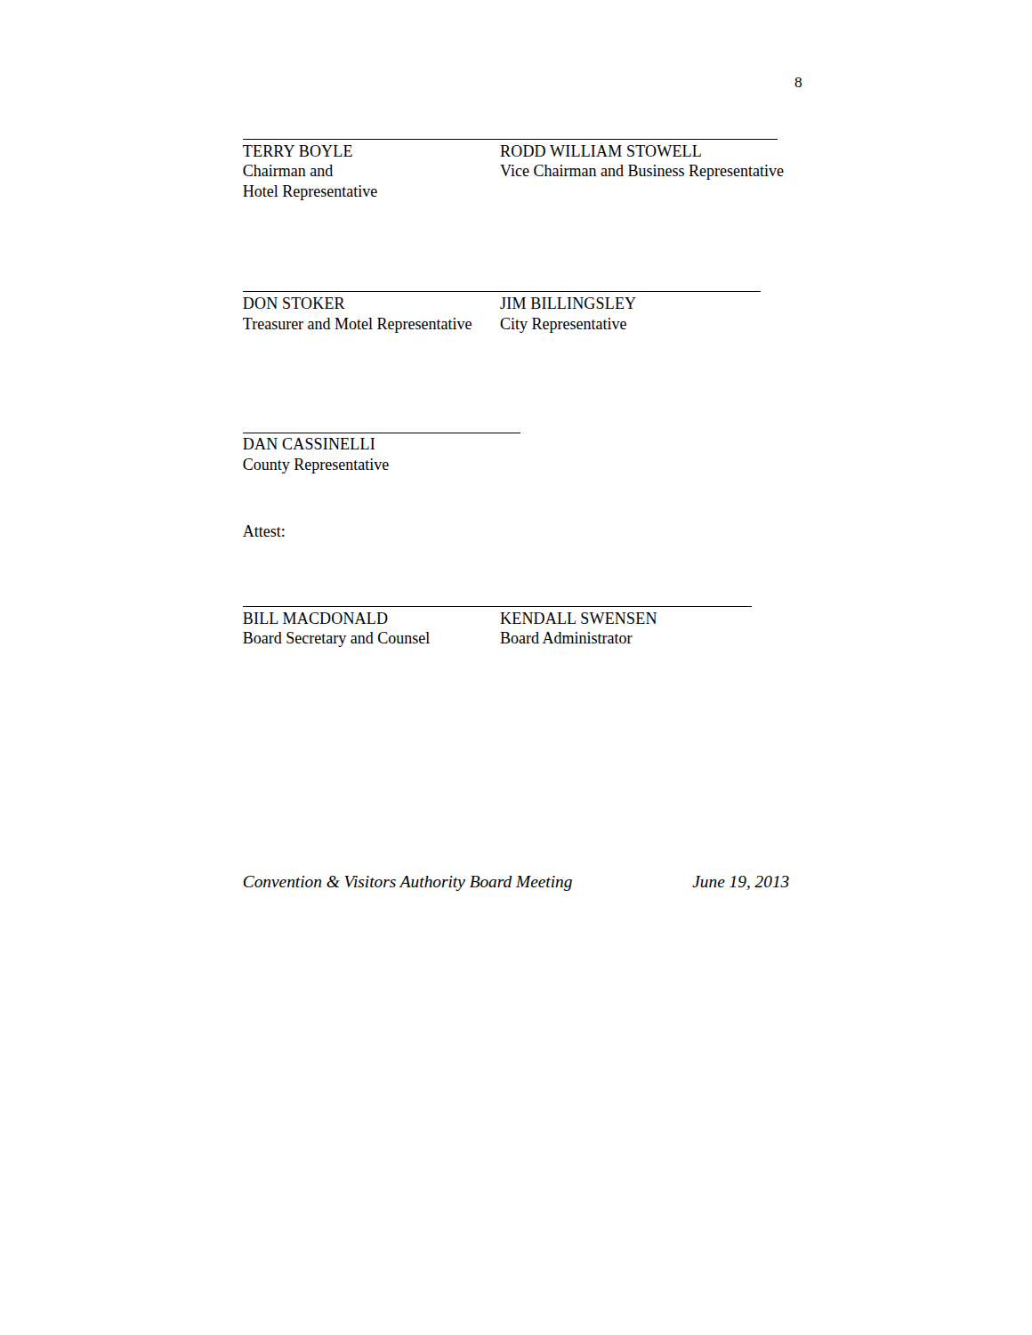8
| Terry Boyle Chairman and Hotel Representative | Rodd William Stowell Vice Chairman and Business Representative |
| Don Stoker Treasurer and Motel Representative | Jim Billingsley City Representative |
| Dan Cassinelli County Representative | |
Attest:
| Bill Macdonald Board Secretary and Counsel | Kendall Swensen Board Administrator |
Convention & Visitors Authority Board Meeting June 19, 2013